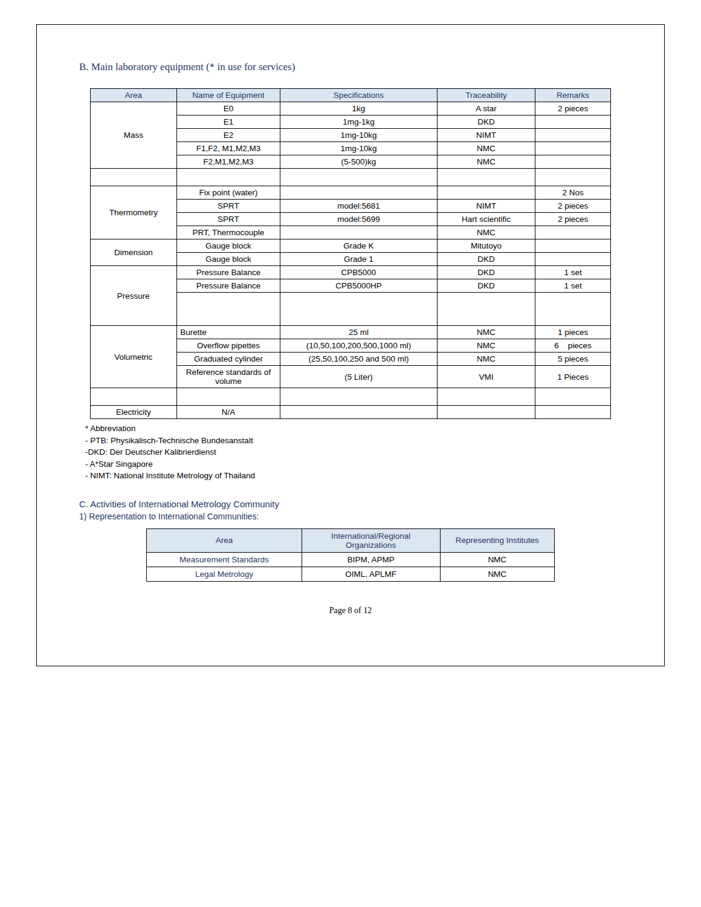B. Main laboratory equipment (* in use for services)
| Area | Name of Equipment | Specifications | Traceability | Remarks |
| --- | --- | --- | --- | --- |
| Mass | E0 | 1kg | A star | 2 pieces |
| E1 | 1mg-1kg | DKD | |
| E2 | 1mg-10kg | NIMT | |
| F1,F2, M1,M2,M3 | 1mg-10kg | NMC | |
| F2,M1,M2,M3 | (5-500)kg | NMC | |
| Thermometry | Fix point (water) | | | 2 Nos |
| SPRT | model:5681 | NIMT | 2 pieces |
| SPRT | model:5699 | Hart scientific | 2 pieces |
| PRT, Thermocouple | | NMC | |
| Dimension | Gauge block | Grade K | Mitutoyo | |
| Gauge block | Grade 1 | DKD | |
| Pressure | Pressure Balance | CPB5000 | DKD | 1 set |
| Pressure Balance | CPB5000HP | DKD | 1 set |
| Volumetric | Burette | 25 ml | NMC | 1 pieces |
| Overflow pipettes | (10,50,100,200,500,1000 ml) | NMC | 6 pieces |
| Graduated cylinder | (25,50,100,250 and 500 ml) | NMC | 5 pieces |
| Reference standards of volume | (5 Liter) | VMI | 1 Pieces |
| Electricity | N/A | | | |
* Abbreviation
- PTB: Physikalisch-Technische Bundesanstalt
-DKD: Der Deutscher Kalibrierdienst
- A*Star Singapore
- NIMT: National Institute Metrology of Thailand
C. Activities of International Metrology Community
1) Representation to International Communities:
| Area | International/Regional Organizations | Representing Institutes |
| --- | --- | --- |
| Measurement Standards | BIPM, APMP | NMC |
| Legal Metrology | OIML, APLMF | NMC |
Page 8 of 12